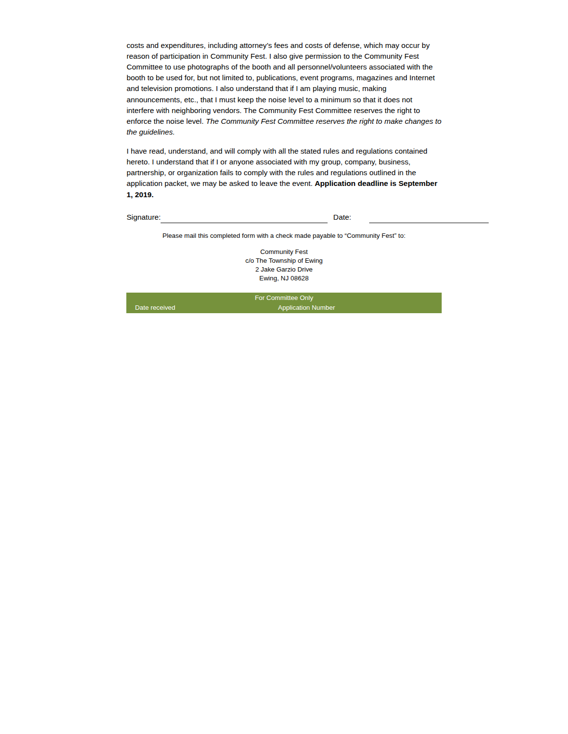costs and expenditures, including attorney’s fees and costs of defense, which may occur by reason of participation in Community Fest. I also give permission to the Community Fest Committee to use photographs of the booth and all personnel/volunteers associated with the booth to be used for, but not limited to, publications, event programs, magazines and Internet and television promotions. I also understand that if I am playing music, making announcements, etc., that I must keep the noise level to a minimum so that it does not interfere with neighboring vendors. The Community Fest Committee reserves the right to enforce the noise level. The Community Fest Committee reserves the right to make changes to the guidelines.
I have read, understand, and will comply with all the stated rules and regulations contained hereto. I understand that if I or anyone associated with my group, company, business, partnership, or organization fails to comply with the rules and regulations outlined in the application packet, we may be asked to leave the event. Application deadline is September 1, 2019.
Signature: Date:
Please mail this completed form with a check made payable to “Community Fest” to:
Community Fest
c/o The Township of Ewing
2 Jake Garzio Drive
Ewing, NJ 08628
For Committee Only
Date received Application Number